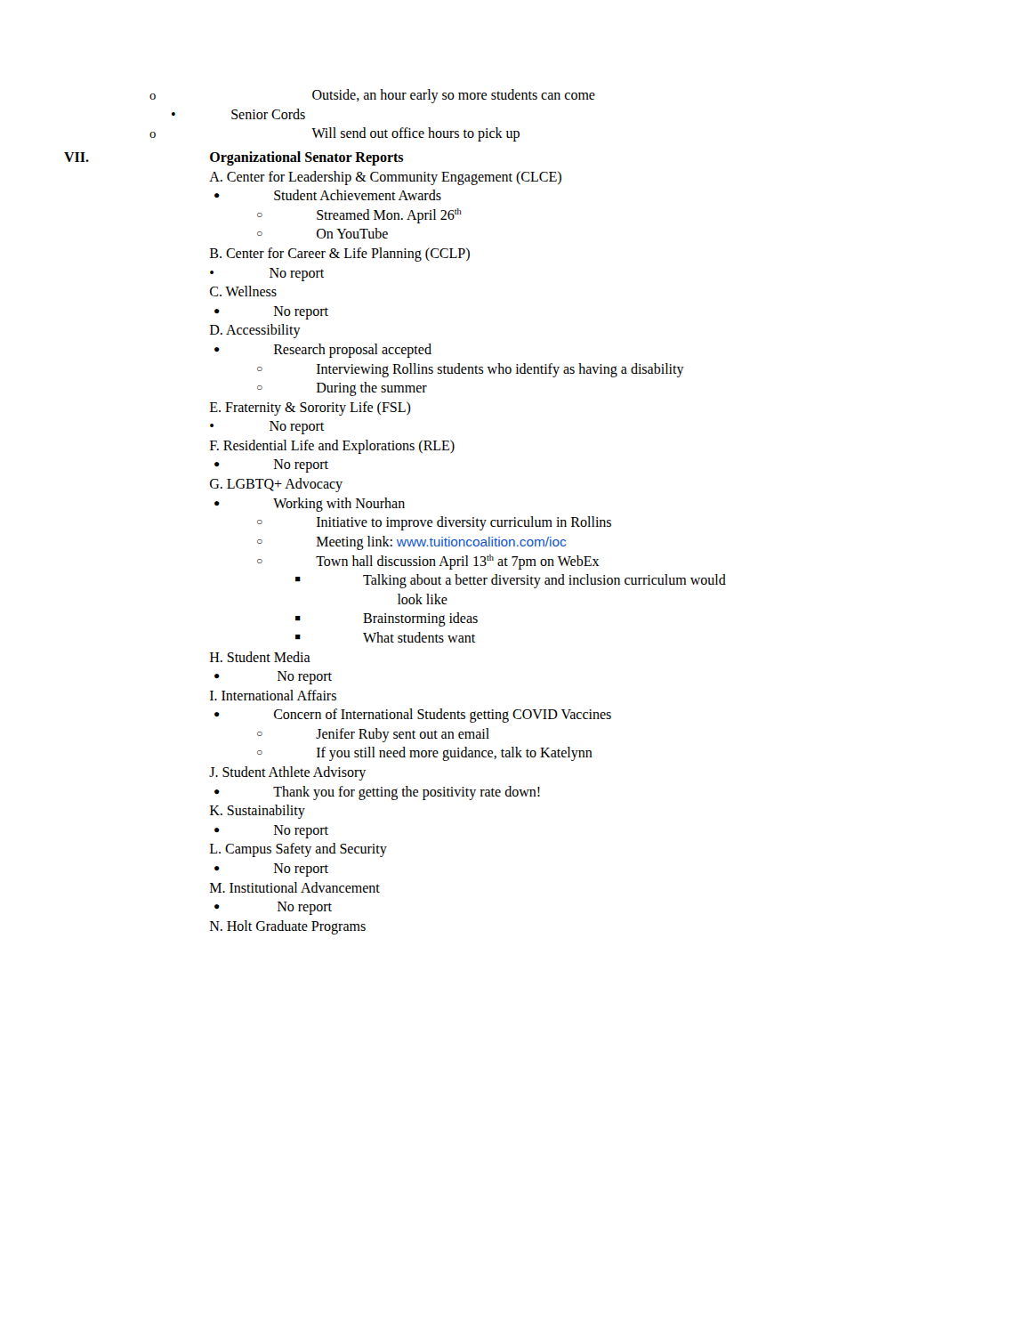Outside, an hour early so more students can come
Senior Cords
Will send out office hours to pick up
VII. Organizational Senator Reports
A. Center for Leadership & Community Engagement (CLCE)
Student Achievement Awards
Streamed Mon. April 26th
On YouTube
B. Center for Career & Life Planning (CCLP)
No report
C. Wellness
No report
D. Accessibility
Research proposal accepted
Interviewing Rollins students who identify as having a disability
During the summer
E. Fraternity & Sorority Life (FSL)
No report
F. Residential Life and Explorations (RLE)
No report
G. LGBTQ+ Advocacy
Working with Nourhan
Initiative to improve diversity curriculum in Rollins
Meeting link: www.tuitioncoalition.com/ioc
Town hall discussion April 13th at 7pm on WebEx
Talking about a better diversity and inclusion curriculum would
look like
Brainstorming ideas
What students want
H. Student Media
No report
I. International Affairs
Concern of International Students getting COVID Vaccines
Jenifer Ruby sent out an email
If you still need more guidance, talk to Katelynn
J. Student Athlete Advisory
Thank you for getting the positivity rate down!
K. Sustainability
No report
L. Campus Safety and Security
No report
M. Institutional Advancement
No report
N. Holt Graduate Programs